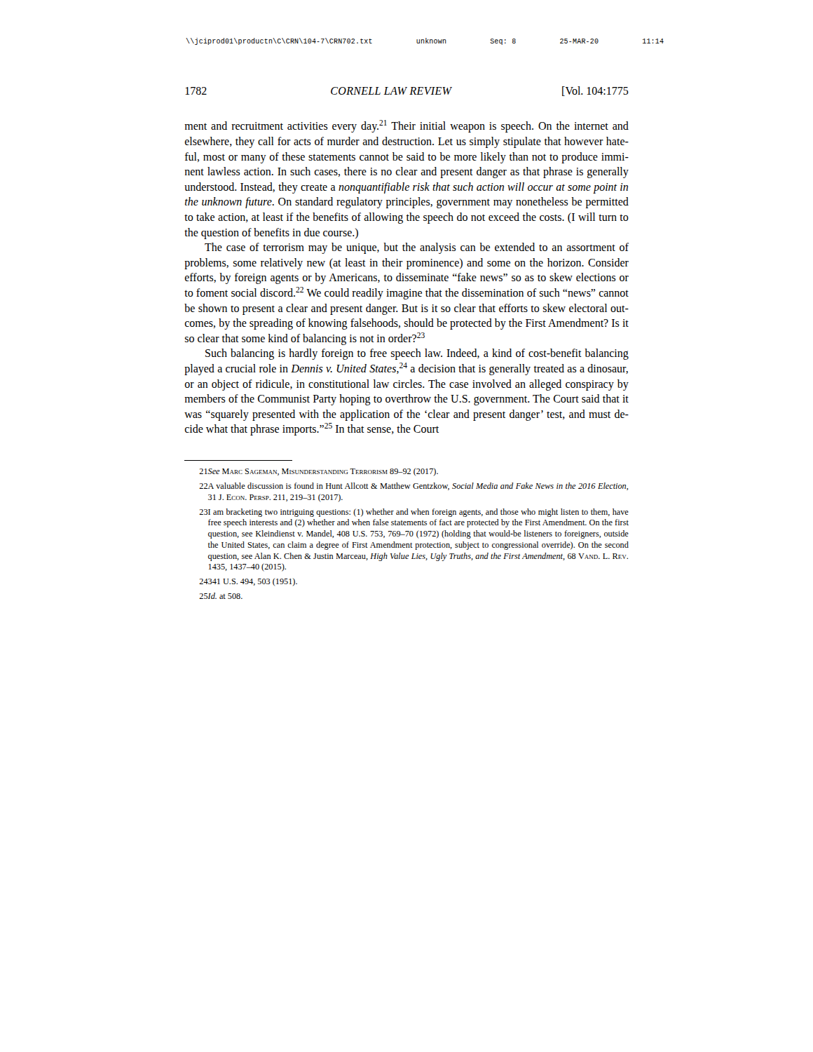\\jciprod01\productn\C\CRN\104-7\CRN702.txt unknown Seq: 8 25-MAR-20 11:14
1782 CORNELL LAW REVIEW [Vol. 104:1775
ment and recruitment activities every day.21 Their initial weapon is speech. On the internet and elsewhere, they call for acts of murder and destruction. Let us simply stipulate that however hateful, most or many of these statements cannot be said to be more likely than not to produce imminent lawless action. In such cases, there is no clear and present danger as that phrase is generally understood. Instead, they create a nonquantifiable risk that such action will occur at some point in the unknown future. On standard regulatory principles, government may nonetheless be permitted to take action, at least if the benefits of allowing the speech do not exceed the costs. (I will turn to the question of benefits in due course.)
The case of terrorism may be unique, but the analysis can be extended to an assortment of problems, some relatively new (at least in their prominence) and some on the horizon. Consider efforts, by foreign agents or by Americans, to disseminate “fake news” so as to skew elections or to foment social discord.22 We could readily imagine that the dissemination of such “news” cannot be shown to present a clear and present danger. But is it so clear that efforts to skew electoral outcomes, by the spreading of knowing falsehoods, should be protected by the First Amendment? Is it so clear that some kind of balancing is not in order?23
Such balancing is hardly foreign to free speech law. Indeed, a kind of cost-benefit balancing played a crucial role in Dennis v. United States,24 a decision that is generally treated as a dinosaur, or an object of ridicule, in constitutional law circles. The case involved an alleged conspiracy by members of the Communist Party hoping to overthrow the U.S. government. The Court said that it was “squarely presented with the application of the ‘clear and present danger’ test, and must decide what that phrase imports.”25 In that sense, the Court
21
See Marc Sageman, Misunderstanding Terrorism 89–92 (2017).
22
A valuable discussion is found in Hunt Allcott & Matthew Gentzkow, Social Media and Fake News in the 2016 Election, 31 J. Econ. Persp. 211, 219–31 (2017).
23
I am bracketing two intriguing questions: (1) whether and when foreign agents, and those who might listen to them, have free speech interests and (2) whether and when false statements of fact are protected by the First Amendment. On the first question, see Kleindienst v. Mandel, 408 U.S. 753, 769–70 (1972) (holding that would-be listeners to foreigners, outside the United States, can claim a degree of First Amendment protection, subject to congressional override). On the second question, see Alan K. Chen & Justin Marceau, High Value Lies, Ugly Truths, and the First Amendment, 68 Vand. L. Rev. 1435, 1437–40 (2015).
24
341 U.S. 494, 503 (1951).
25
Id. at 508.